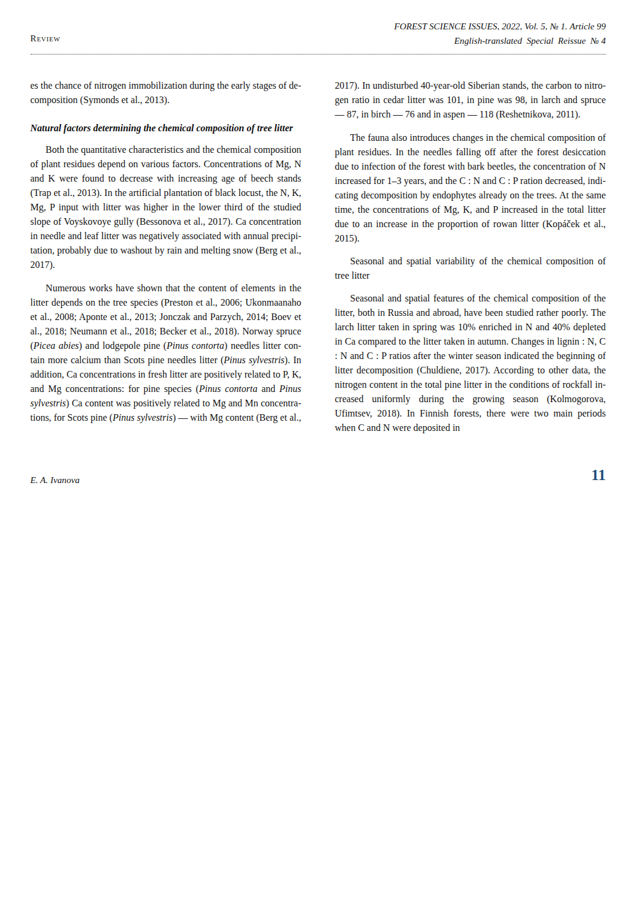Review
FOREST SCIENCE ISSUES, 2022, Vol. 5, № 1. Article 99
English-translated Special Reissue № 4
es the chance of nitrogen immobilization during the early stages of decomposition (Symonds et al., 2013).
Natural factors determining the chemical composition of tree litter
Both the quantitative characteristics and the chemical composition of plant residues depend on various factors. Concentrations of Mg, N and K were found to decrease with increasing age of beech stands (Trap et al., 2013). In the artificial plantation of black locust, the N, K, Mg, P input with litter was higher in the lower third of the studied slope of Voyskovoye gully (Bessonova et al., 2017). Ca concentration in needle and leaf litter was negatively associated with annual precipitation, probably due to washout by rain and melting snow (Berg et al., 2017).
Numerous works have shown that the content of elements in the litter depends on the tree species (Preston et al., 2006; Ukonmaanaho et al., 2008; Aponte et al., 2013; Jonczak and Parzych, 2014; Boev et al., 2018; Neumann et al., 2018; Becker et al., 2018). Norway spruce (Picea abies) and lodgepole pine (Pinus contorta) needles litter contain more calcium than Scots pine needles litter (Pinus sylvestris). In addition, Ca concentrations in fresh litter are positively related to P, K, and Mg concentrations: for pine species (Pinus contorta and Pinus sylvestris) Ca content was positively related to Mg and Mn concentrations, for Scots pine (Pinus sylvestris) — with Mg content (Berg et al., 2017). In undisturbed 40-year-old Siberian stands, the carbon to nitrogen ratio in cedar litter was 101, in pine was 98, in larch and spruce — 87, in birch — 76 and in aspen — 118 (Reshetnikova, 2011).
The fauna also introduces changes in the chemical composition of plant residues. In the needles falling off after the forest desiccation due to infection of the forest with bark beetles, the concentration of N increased for 1–3 years, and the C : N and C : P ration decreased, indicating decomposition by endophytes already on the trees. At the same time, the concentrations of Mg, K, and P increased in the total litter due to an increase in the proportion of rowan litter (Kopáček et al., 2015).
Seasonal and spatial variability of the chemical composition of tree litter
Seasonal and spatial features of the chemical composition of the litter, both in Russia and abroad, have been studied rather poorly. The larch litter taken in spring was 10% enriched in N and 40% depleted in Ca compared to the litter taken in autumn. Changes in lignin : N, C : N and C : P ratios after the winter season indicated the beginning of litter decomposition (Chuldiene, 2017). According to other data, the nitrogen content in the total pine litter in the conditions of rockfall increased uniformly during the growing season (Kolmogorova, Ufimtsev, 2018). In Finnish forests, there were two main periods when C and N were deposited in
E. A. Ivanova
11